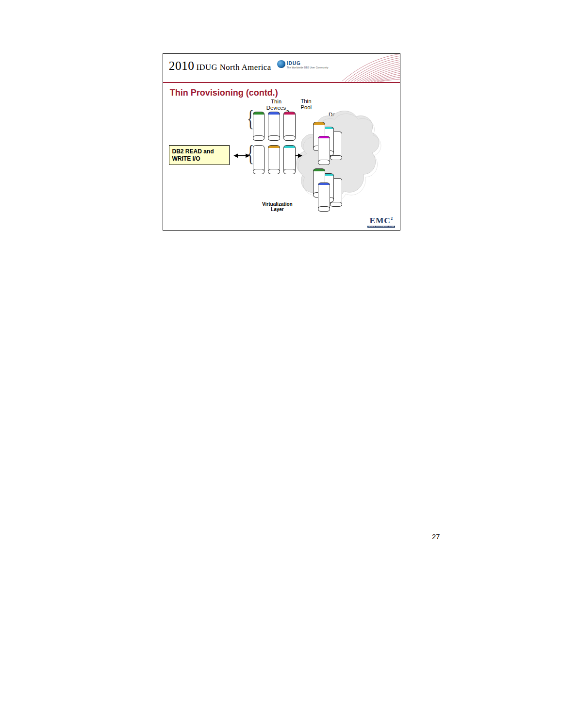2010 IDUG North America
IDUG The Worldwide DB2 User Community
Thin Provisioning (contd.)
Thin
Devices
Thin
Pool
Data
Devices
DB2 READ and WRITE I/O
{
{
{
{
Virtualization
Layer
EMC2
where information lives
27